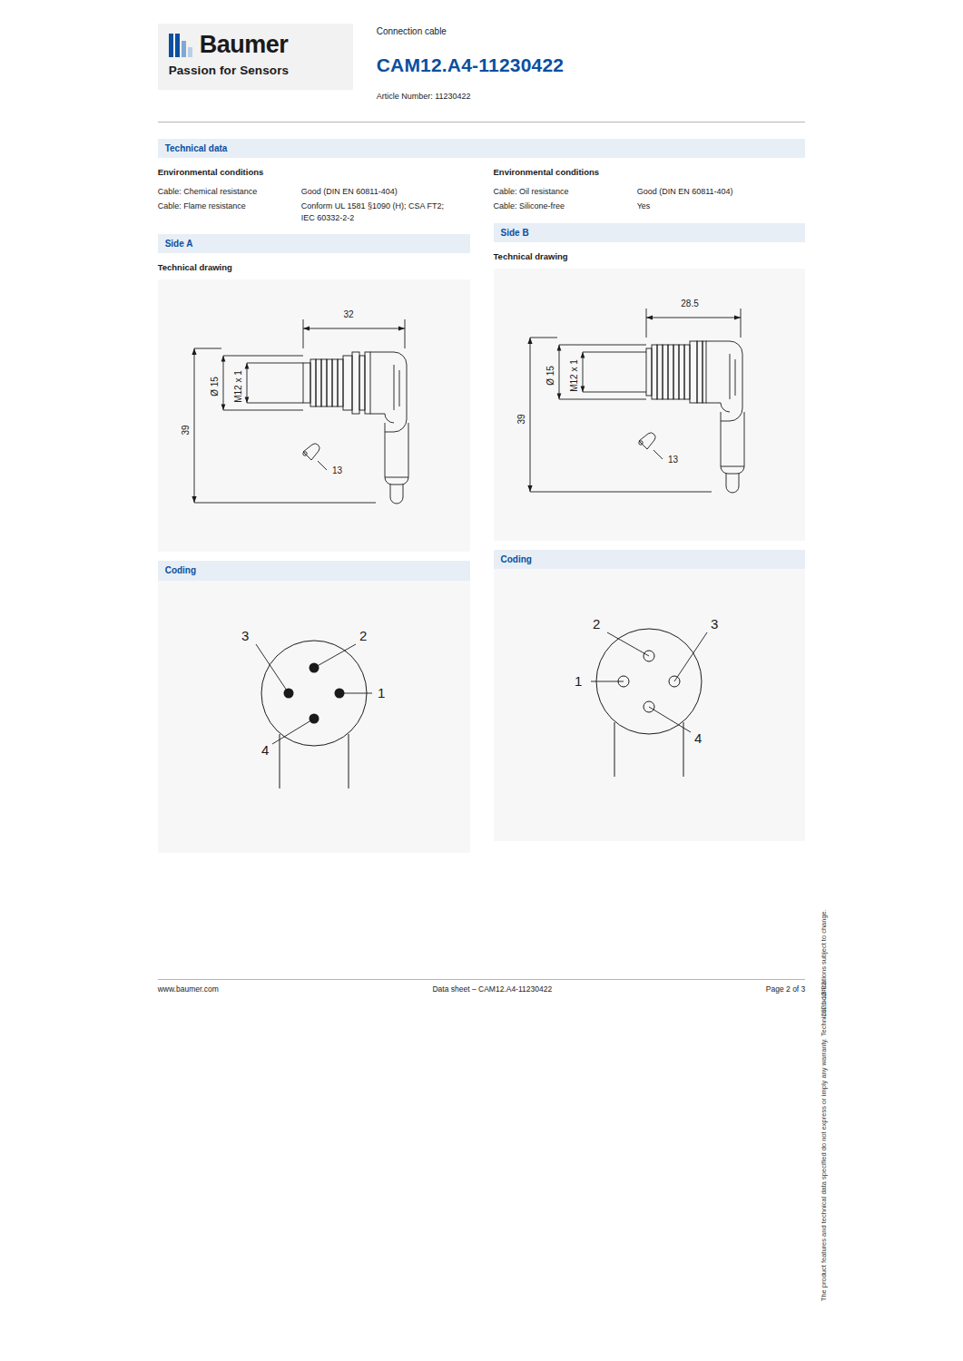Baumer
Passion for Sensors
Connection cable
CAM12.A4-11230422
Article Number: 11230422
Technical data
Environmental conditions
| Cable: Chemical resistance | Good (DIN EN 60811-404) |
| Cable: Flame resistance | Conform UL 1581 §1090 (H); CSA FT2; IEC 60332-2-2 |
Side A
Technical drawing
32 39 Ø 15 M12 x 1 13
Coding
2 1 4 3
Environmental conditions
| Cable: Oil resistance | Good (DIN EN 60811-404) |
| Cable: Silicone-free | Yes |
Side B
Technical drawing
28.5 39 Ø 15 M12 x 1 13
Coding
2 1 4 3
The product features and technical data specified do not express or imply any warranty. Technical modifications subject to change.
2021-12-03
www.baumer.com
Data sheet – CAM12.A4-11230422
Page 2 of 3